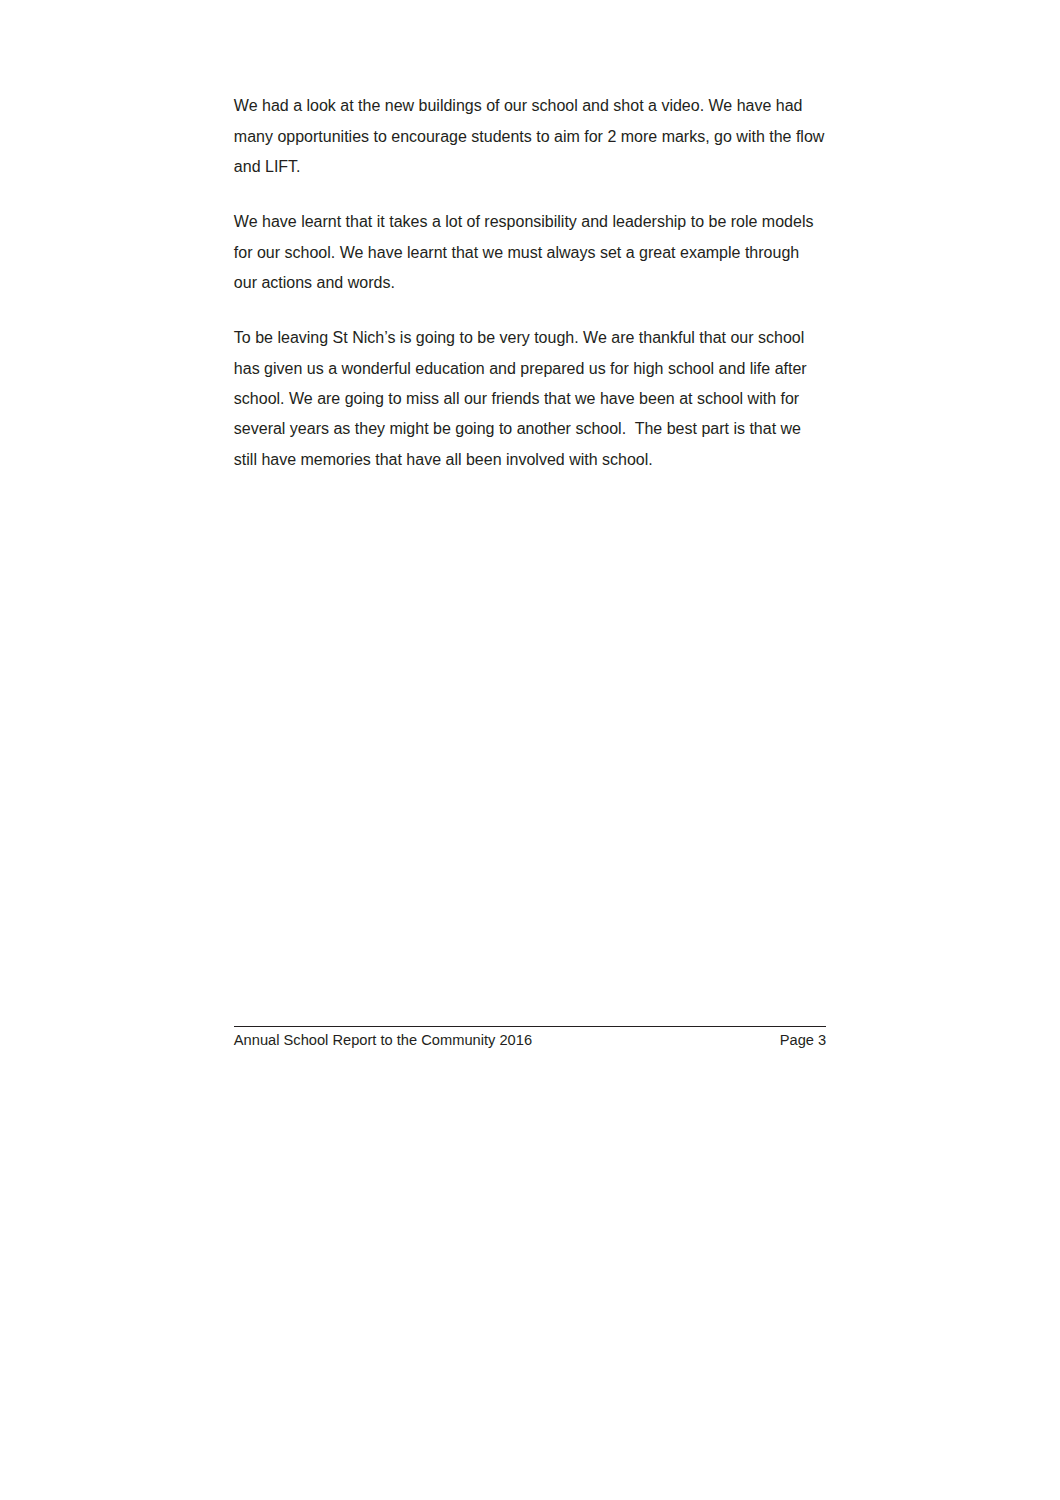We had a look at the new buildings of our school and shot a video. We have had many opportunities to encourage students to aim for 2 more marks, go with the flow and LIFT.
We have learnt that it takes a lot of responsibility and leadership to be role models for our school. We have learnt that we must always set a great example through our actions and words.
To be leaving St Nich’s is going to be very tough. We are thankful that our school has given us a wonderful education and prepared us for high school and life after school. We are going to miss all our friends that we have been at school with for several years as they might be going to another school. The best part is that we still have memories that have all been involved with school.
Annual School Report to the Community 2016 Page 3